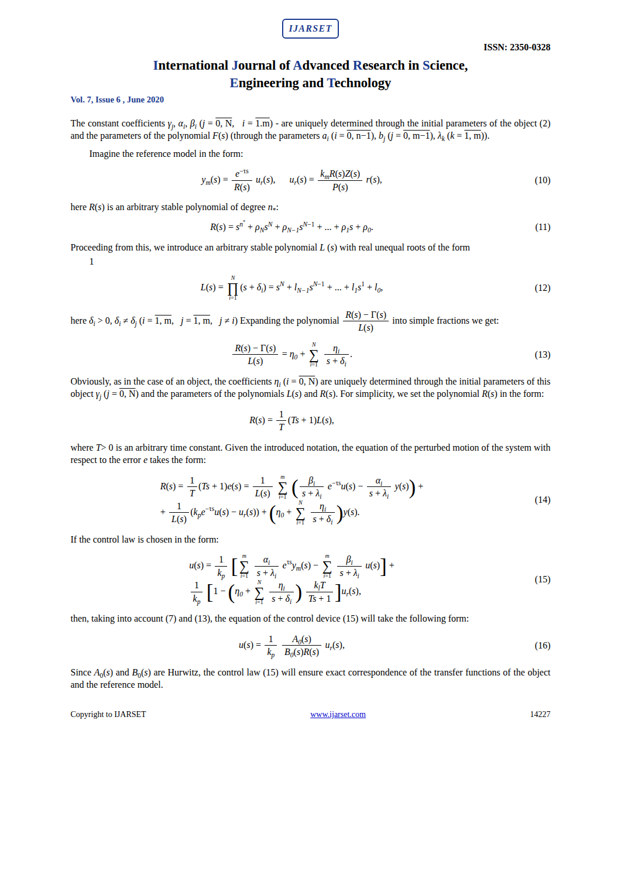IJARSET
ISSN: 2350-0328
International Journal of Advanced Research in Science,
Engineering and Technology
Vol. 7, Issue 6 , June 2020
The constant coefficients γj, αi, βi (j = 0, N, i = 1.m) - are uniquely determined through the initial parameters of the object (2) and the parameters of the polynomial F(s) (through the parameters ai (i = 0, n−1), bj (j = 0, m−1), λk (k = 1, m)).
Imagine the reference model in the form:
ym(s) = e−τs R(s) ur(s), ur(s) = km R(s)Z(s) P(s) r(s),
(10)
here R(s) is an arbitrary stable polynomial of degree n*:
R(s) = sn* + ρN sN + ρN−1 sN−1 + ... + ρ1 s + ρ0.
(11)
Proceeding from this, we introduce an arbitrary stable polynomial L (s) with real unequal roots of the form
1
L(s) = N∏i=1(s + δi) = sN + lN−1 sN−1 + ... + l1 s1 + l0,
(12)
here δi > 0, δi ≠ δj (i = 1, m, j = 1, m, j ≠ i) Expanding the polynomial R(s) − Γ(s) L(s) into simple fractions we get:
R(s) − Γ(s) L(s) = η0 + N∑i=1 ηi s + δi.
(13)
Obviously, as in the case of an object, the coefficients ηi (i = 0, N) are uniquely determined through the initial parameters of this object γj (j = 0, N) and the parameters of the polynomials L(s) and R(s). For simplicity, we set the polynomial R(s) in the form:
R(s) = 1 T(Ts + 1)L(s),
where T> 0 is an arbitrary time constant. Given the introduced notation, the equation of the perturbed motion of the system with respect to the error e takes the form:
R(s) = 1 T(Ts + 1)e(s) = 1 L(s) m∑i=1 (βi s + λi e−τsu(s) − αi s + λi y(s)) +
+ 1 L(s)(kp e−τsu(s) − ur(s)) + (η0 + N∑i=1 ηi s + δi) y(s).
(14)
If the control law is chosen in the form:
u(s) = 1 kp [m∑i=1 αi s + λi eτsym(s) − m∑i=1 βi s + λi u(s)] +
1 kp [1 − (η0 + N∑i=1 ηi s + δi) kl T Ts + 1] ur(s),
(15)
then, taking into account (7) and (13), the equation of the control device (15) will take the following form:
u(s) = 1 kp A0(s) B0(s)R(s) ur(s),
(16)
Since A0(s) and B0(s) are Hurwitz, the control law (15) will ensure exact correspondence of the transfer functions of the object and the reference model.
Copyright to IJARSET www.ijarset.com 14227